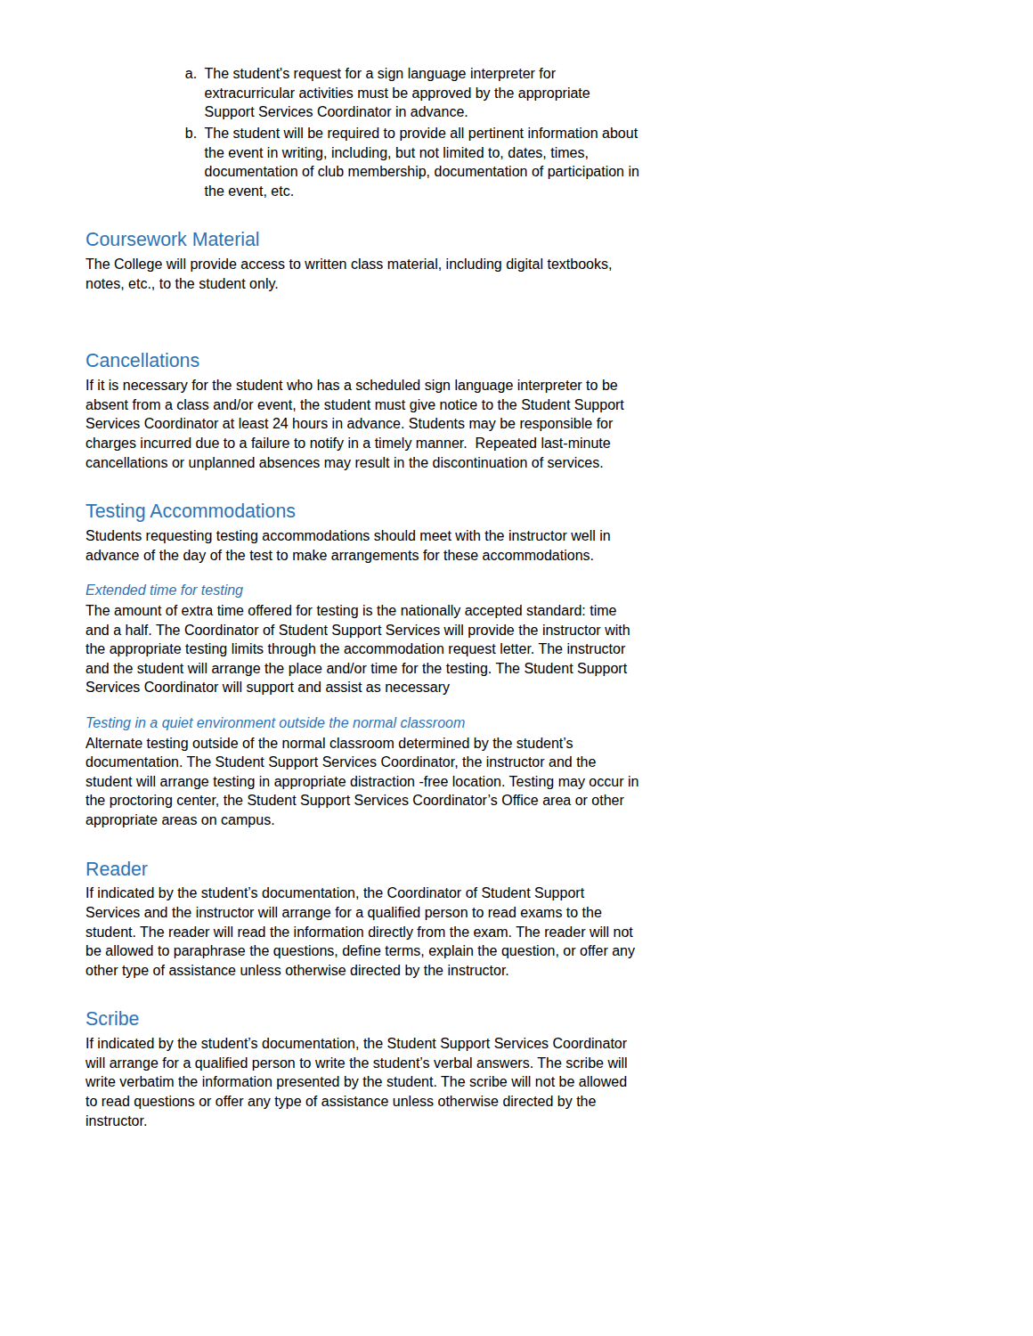The student's request for a sign language interpreter for extracurricular activities must be approved by the appropriate Support Services Coordinator in advance.
The student will be required to provide all pertinent information about the event in writing, including, but not limited to, dates, times, documentation of club membership, documentation of participation in the event, etc.
Coursework Material
The College will provide access to written class material, including digital textbooks, notes, etc., to the student only.
Cancellations
If it is necessary for the student who has a scheduled sign language interpreter to be absent from a class and/or event, the student must give notice to the Student Support Services Coordinator at least 24 hours in advance. Students may be responsible for charges incurred due to a failure to notify in a timely manner. Repeated last-minute cancellations or unplanned absences may result in the discontinuation of services.
Testing Accommodations
Students requesting testing accommodations should meet with the instructor well in advance of the day of the test to make arrangements for these accommodations.
Extended time for testing
The amount of extra time offered for testing is the nationally accepted standard: time and a half. The Coordinator of Student Support Services will provide the instructor with the appropriate testing limits through the accommodation request letter. The instructor and the student will arrange the place and/or time for the testing. The Student Support Services Coordinator will support and assist as necessary
Testing in a quiet environment outside the normal classroom
Alternate testing outside of the normal classroom determined by the student’s documentation. The Student Support Services Coordinator, the instructor and the student will arrange testing in appropriate distraction -free location. Testing may occur in the proctoring center, the Student Support Services Coordinator’s Office area or other appropriate areas on campus.
Reader
If indicated by the student’s documentation, the Coordinator of Student Support Services and the instructor will arrange for a qualified person to read exams to the student. The reader will read the information directly from the exam. The reader will not be allowed to paraphrase the questions, define terms, explain the question, or offer any other type of assistance unless otherwise directed by the instructor.
Scribe
If indicated by the student’s documentation, the Student Support Services Coordinator will arrange for a qualified person to write the student’s verbal answers. The scribe will write verbatim the information presented by the student. The scribe will not be allowed to read questions or offer any type of assistance unless otherwise directed by the instructor.